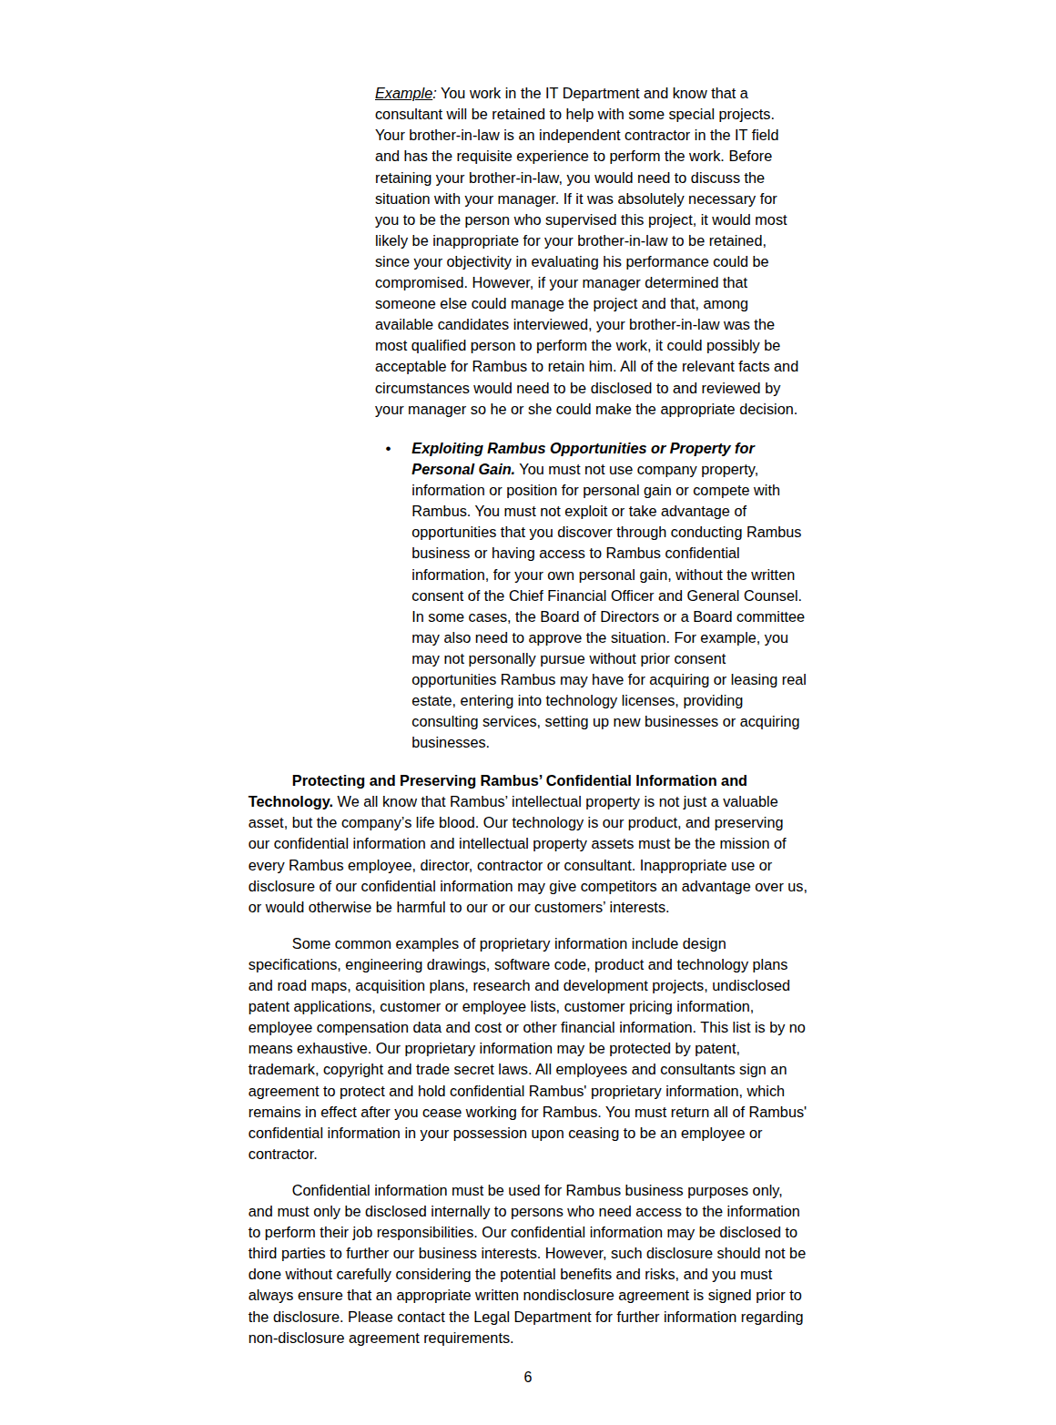Example: You work in the IT Department and know that a consultant will be retained to help with some special projects. Your brother-in-law is an independent contractor in the IT field and has the requisite experience to perform the work. Before retaining your brother-in-law, you would need to discuss the situation with your manager. If it was absolutely necessary for you to be the person who supervised this project, it would most likely be inappropriate for your brother-in-law to be retained, since your objectivity in evaluating his performance could be compromised. However, if your manager determined that someone else could manage the project and that, among available candidates interviewed, your brother-in-law was the most qualified person to perform the work, it could possibly be acceptable for Rambus to retain him. All of the relevant facts and circumstances would need to be disclosed to and reviewed by your manager so he or she could make the appropriate decision.
Exploiting Rambus Opportunities or Property for Personal Gain. You must not use company property, information or position for personal gain or compete with Rambus. You must not exploit or take advantage of opportunities that you discover through conducting Rambus business or having access to Rambus confidential information, for your own personal gain, without the written consent of the Chief Financial Officer and General Counsel. In some cases, the Board of Directors or a Board committee may also need to approve the situation. For example, you may not personally pursue without prior consent opportunities Rambus may have for acquiring or leasing real estate, entering into technology licenses, providing consulting services, setting up new businesses or acquiring businesses.
Protecting and Preserving Rambus’ Confidential Information and Technology. We all know that Rambus’ intellectual property is not just a valuable asset, but the company’s life blood. Our technology is our product, and preserving our confidential information and intellectual property assets must be the mission of every Rambus employee, director, contractor or consultant. Inappropriate use or disclosure of our confidential information may give competitors an advantage over us, or would otherwise be harmful to our or our customers’ interests.
Some common examples of proprietary information include design specifications, engineering drawings, software code, product and technology plans and road maps, acquisition plans, research and development projects, undisclosed patent applications, customer or employee lists, customer pricing information, employee compensation data and cost or other financial information. This list is by no means exhaustive. Our proprietary information may be protected by patent, trademark, copyright and trade secret laws. All employees and consultants sign an agreement to protect and hold confidential Rambus' proprietary information, which remains in effect after you cease working for Rambus. You must return all of Rambus' confidential information in your possession upon ceasing to be an employee or contractor.
Confidential information must be used for Rambus business purposes only, and must only be disclosed internally to persons who need access to the information to perform their job responsibilities. Our confidential information may be disclosed to third parties to further our business interests. However, such disclosure should not be done without carefully considering the potential benefits and risks, and you must always ensure that an appropriate written nondisclosure agreement is signed prior to the disclosure. Please contact the Legal Department for further information regarding non-disclosure agreement requirements.
6